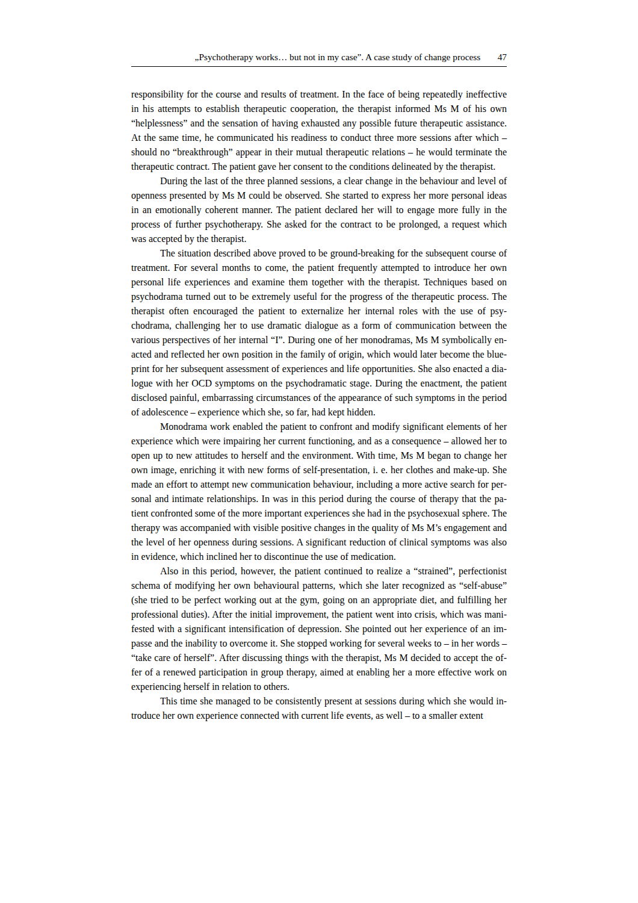„Psychotherapy works… but not in my case”. A case study of change process 47
responsibility for the course and results of treatment. In the face of being repeatedly ineffective in his attempts to establish therapeutic cooperation, the therapist informed Ms M of his own “helplessness” and the sensation of having exhausted any possible future therapeutic assistance. At the same time, he communicated his readiness to conduct three more sessions after which – should no “breakthrough” appear in their mutual therapeutic relations – he would terminate the therapeutic contract. The patient gave her consent to the conditions delineated by the therapist.
During the last of the three planned sessions, a clear change in the behaviour and level of openness presented by Ms M could be observed. She started to express her more personal ideas in an emotionally coherent manner. The patient declared her will to engage more fully in the process of further psychotherapy. She asked for the contract to be prolonged, a request which was accepted by the therapist.
The situation described above proved to be ground-breaking for the subsequent course of treatment. For several months to come, the patient frequently attempted to introduce her own personal life experiences and examine them together with the therapist. Techniques based on psychodrama turned out to be extremely useful for the progress of the therapeutic process. The therapist often encouraged the patient to externalize her internal roles with the use of psychodrama, challenging her to use dramatic dialogue as a form of communication between the various perspectives of her internal “I”. During one of her monodramas, Ms M symbolically enacted and reflected her own position in the family of origin, which would later become the blueprint for her subsequent assessment of experiences and life opportunities. She also enacted a dialogue with her OCD symptoms on the psychodramatic stage. During the enactment, the patient disclosed painful, embarrassing circumstances of the appearance of such symptoms in the period of adolescence – experience which she, so far, had kept hidden.
Monodrama work enabled the patient to confront and modify significant elements of her experience which were impairing her current functioning, and as a consequence – allowed her to open up to new attitudes to herself and the environment. With time, Ms M began to change her own image, enriching it with new forms of self-presentation, i. e. her clothes and make-up. She made an effort to attempt new communication behaviour, including a more active search for personal and intimate relationships. In was in this period during the course of therapy that the patient confronted some of the more important experiences she had in the psychosexual sphere. The therapy was accompanied with visible positive changes in the quality of Ms M’s engagement and the level of her openness during sessions. A significant reduction of clinical symptoms was also in evidence, which inclined her to discontinue the use of medication.
Also in this period, however, the patient continued to realize a “strained”, perfectionist schema of modifying her own behavioural patterns, which she later recognized as “self-abuse” (she tried to be perfect working out at the gym, going on an appropriate diet, and fulfilling her professional duties). After the initial improvement, the patient went into crisis, which was manifested with a significant intensification of depression. She pointed out her experience of an impasse and the inability to overcome it. She stopped working for several weeks to – in her words – “take care of herself”. After discussing things with the therapist, Ms M decided to accept the offer of a renewed participation in group therapy, aimed at enabling her a more effective work on experiencing herself in relation to others.
This time she managed to be consistently present at sessions during which she would introduce her own experience connected with current life events, as well – to a smaller extent